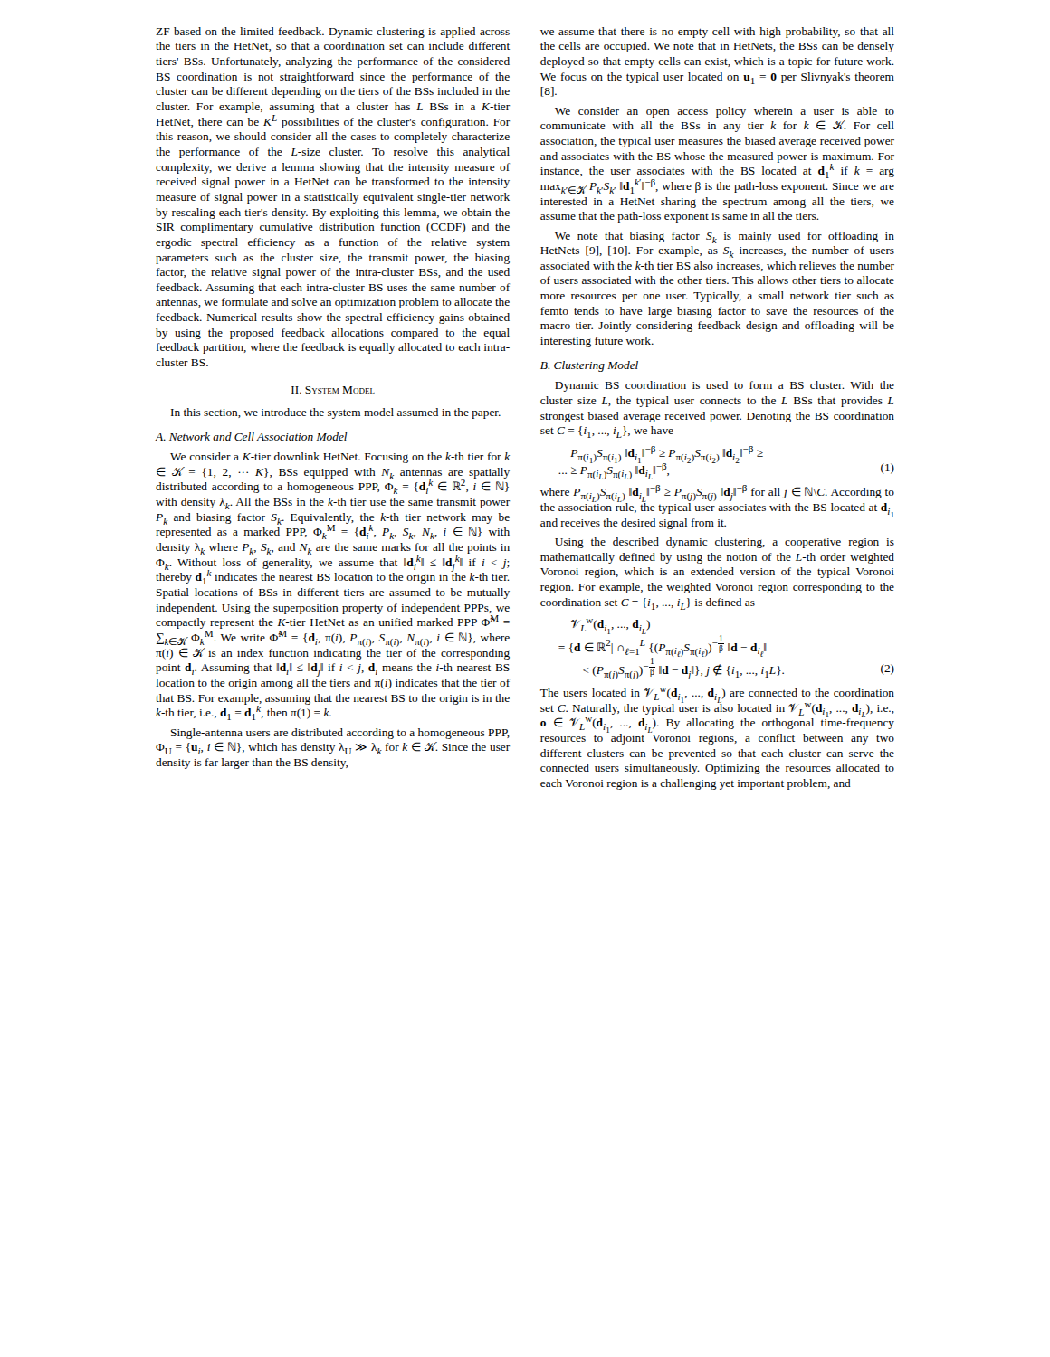ZF based on the limited feedback. Dynamic clustering is applied across the tiers in the HetNet, so that a coordination set can include different tiers' BSs. Unfortunately, analyzing the performance of the considered BS coordination is not straightforward since the performance of the cluster can be different depending on the tiers of the BSs included in the cluster. For example, assuming that a cluster has L BSs in a K-tier HetNet, there can be KL possibilities of the cluster's configuration. For this reason, we should consider all the cases to completely characterize the performance of the L-size cluster. To resolve this analytical complexity, we derive a lemma showing that the intensity measure of received signal power in a HetNet can be transformed to the intensity measure of signal power in a statistically equivalent single-tier network by rescaling each tier's density. By exploiting this lemma, we obtain the SIR complimentary cumulative distribution function (CCDF) and the ergodic spectral efficiency as a function of the relative system parameters such as the cluster size, the transmit power, the biasing factor, the relative signal power of the intra-cluster BSs, and the used feedback. Assuming that each intra-cluster BS uses the same number of antennas, we formulate and solve an optimization problem to allocate the feedback. Numerical results show the spectral efficiency gains obtained by using the proposed feedback allocations compared to the equal feedback partition, where the feedback is equally allocated to each intra-cluster BS.
II. System Model
In this section, we introduce the system model assumed in the paper.
A. Network and Cell Association Model
We consider a K-tier downlink HetNet. Focusing on the k-th tier for k ∈ 𝒦 = {1, 2, ··· K}, BSs equipped with Nk antennas are spatially distributed according to a homogeneous PPP, Φk = {dik ∈ ℝ2, i ∈ ℕ} with density λk. All the BSs in the k-th tier use the same transmit power Pk and biasing factor Sk. Equivalently, the k-th tier network may be represented as a marked PPP, ΦkM = {dik, Pk, Sk, Nk, i ∈ ℕ} with density λk where Pk, Sk, and Nk are the same marks for all the points in Φk. Without loss of generality, we assume that ‖dik‖ ≤ ‖djk‖ if i < j; thereby d1k indicates the nearest BS location to the origin in the k-th tier. Spatial locations of BSs in different tiers are assumed to be mutually independent. Using the superposition property of independent PPPs, we compactly represent the K-tier HetNet as an unified marked PPP Φ̃M = ∑k∈𝒦 ΦkM. We write Φ̃M = {di, π(i), Pπ(i), Sπ(i), Nπ(i), i ∈ ℕ}, where π(i) ∈ 𝒦 is an index function indicating the tier of the corresponding point di. Assuming that ‖di‖ ≤ ‖dj‖ if i < j, di means the i-th nearest BS location to the origin among all the tiers and π(i) indicates that the tier of that BS. For example, assuming that the nearest BS to the origin is in the k-th tier, i.e., d1 = d1k, then π(1) = k.
Single-antenna users are distributed according to a homogeneous PPP, ΦU = {ui, i ∈ ℕ}, which has density λU ≫ λk for k ∈ 𝒦. Since the user density is far larger than the BS density,
we assume that there is no empty cell with high probability, so that all the cells are occupied. We note that in HetNets, the BSs can be densely deployed so that empty cells can exist, which is a topic for future work. We focus on the typical user located on u1 = 0 per Slivnyak's theorem [8].
We consider an open access policy wherein a user is able to communicate with all the BSs in any tier k for k ∈ 𝒦. For cell association, the typical user measures the biased average received power and associates with the BS whose the measured power is maximum. For instance, the user associates with the BS located at d1k if k = arg maxk′∈𝒦 Pk′Sk′ ‖d1k′‖−β, where β is the path-loss exponent. Since we are interested in a HetNet sharing the spectrum among all the tiers, we assume that the path-loss exponent is same in all the tiers.
We note that biasing factor Sk is mainly used for offloading in HetNets [9], [10]. For example, as Sk increases, the number of users associated with the k-th tier BS also increases, which relieves the number of users associated with the other tiers. This allows other tiers to allocate more resources per one user. Typically, a small network tier such as femto tends to have large biasing factor to save the resources of the macro tier. Jointly considering feedback design and offloading will be interesting future work.
B. Clustering Model
Dynamic BS coordination is used to form a BS cluster. With the cluster size L, the typical user connects to the L BSs that provides L strongest biased average received power. Denoting the BS coordination set C = {i1, ..., iL}, we have
Pπ(i1)Sπ(i1) ‖di1‖−β ≥ Pπ(i2)Sπ(i2) ‖di2‖−β ≥ ... ≥ Pπ(iL)Sπ(iL) ‖diL‖−β, (1)
where Pπ(iL)Sπ(iL) ‖diL‖−β ≥ Pπ(j)Sπ(j) ‖dj‖−β for all j ∈ ℕ\C. According to the association rule, the typical user associates with the BS located at di1 and receives the desired signal from it.
Using the described dynamic clustering, a cooperative region is mathematically defined by using the notion of the L-th order weighted Voronoi region, which is an extended version of the typical Voronoi region. For example, the weighted Voronoi region corresponding to the coordination set C = {i1, ..., iL} is defined as
𝒱Lw(di1, ..., diL) = {d ∈ ℝ2| ∩ℓ=1L {(Pπ(iℓ)Sπ(iℓ))−1 β ‖d − diℓ‖ < (Pπ(j)Sπ(j))−1 β ‖d − dj‖}, j ∉ {i1, ..., i1L}. (2)
The users located in 𝒱Lw(di1, ..., diL) are connected to the coordination set C. Naturally, the typical user is also located in 𝒱Lw(di1, ..., diL), i.e., o ∈ 𝒱Lw(di1, ..., diL). By allocating the orthogonal time-frequency resources to adjoint Voronoi regions, a conflict between any two different clusters can be prevented so that each cluster can serve the connected users simultaneously. Optimizing the resources allocated to each Voronoi region is a challenging yet important problem, and